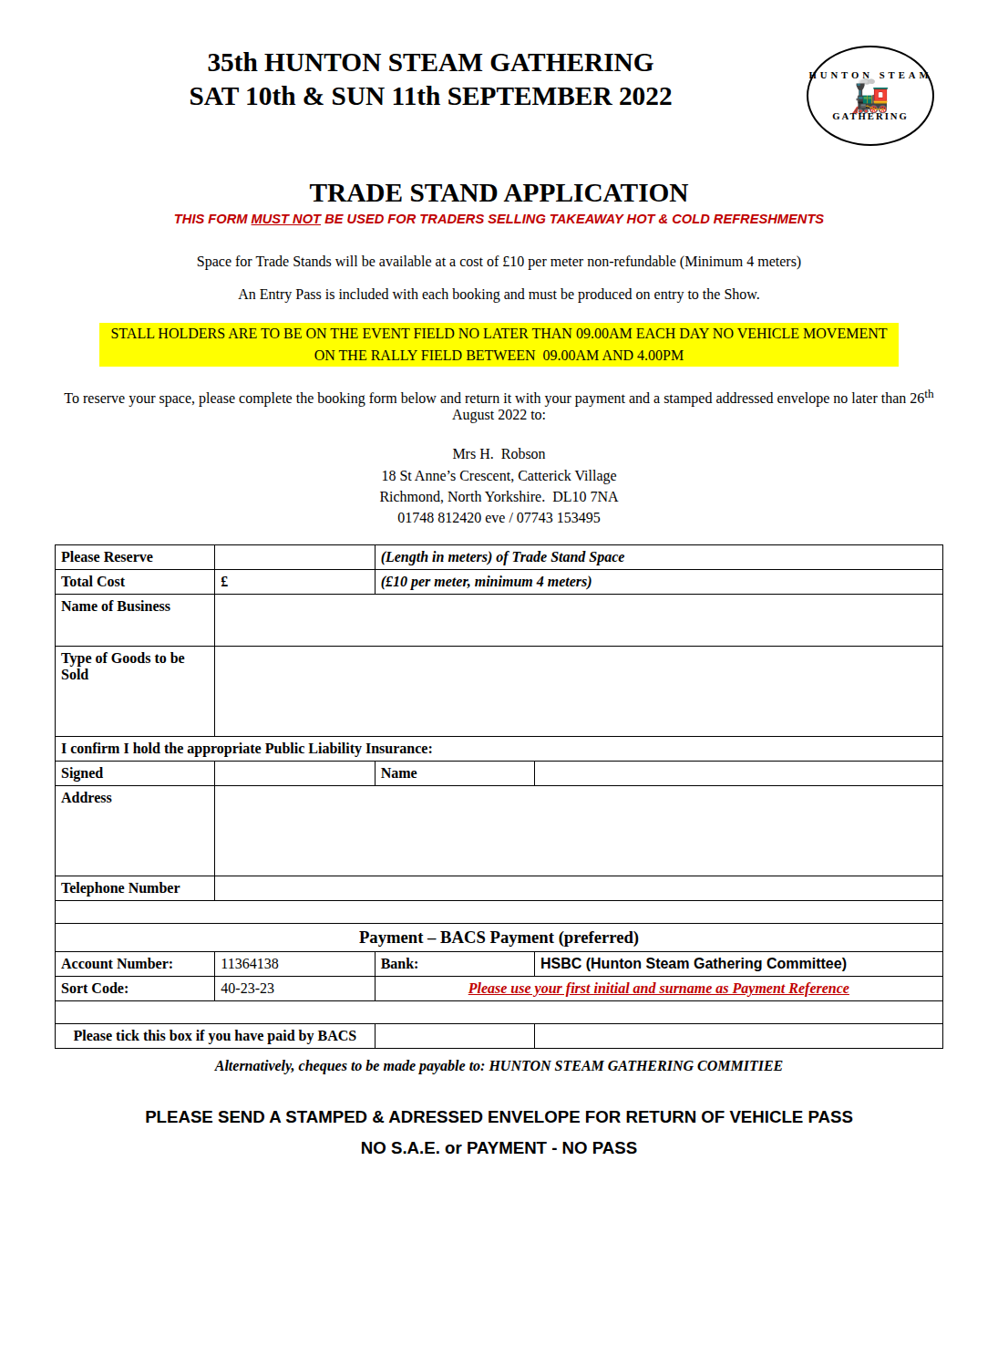HUNTON STEAM
🚂
GATHERING
35th HUNTON STEAM GATHERING
SAT 10th & SUN 11th SEPTEMBER 2022
TRADE STAND APPLICATION
THIS FORM MUST NOT BE USED FOR TRADERS SELLING TAKEAWAY HOT & COLD REFRESHMENTS
Space for Trade Stands will be available at a cost of £10 per meter non-refundable (Minimum 4 meters)
An Entry Pass is included with each booking and must be produced on entry to the Show.
STALL HOLDERS ARE TO BE ON THE EVENT FIELD NO LATER THAN 09.00AM EACH DAY NO VEHICLE MOVEMENT ON THE RALLY FIELD BETWEEN 09.00AM AND 4.00PM
To reserve your space, please complete the booking form below and return it with your payment and a stamped addressed envelope no later than 26th August 2022 to:
Mrs H. Robson
18 St Anne’s Crescent, Catterick Village
Richmond, North Yorkshire. DL10 7NA
01748 812420 eve / 07743 153495
| Please Reserve | | (Length in meters) of Trade Stand Space |
| Total Cost | £ | (£10 per meter, minimum 4 meters) |
| Name of Business | |
| Type of Goods to be Sold | |
| I confirm I hold the appropriate Public Liability Insurance: |
| Signed | | Name | |
| Address | |
| Telephone Number | |
| Payment – BACS Payment (preferred) |
| Account Number: | 11364138 | Bank: | HSBC (Hunton Steam Gathering Committee) |
| Sort Code: | 40-23-23 | Please use your first initial and surname as Payment Reference |
| Please tick this box if you have paid by BACS | | |
Alternatively, cheques to be made payable to: HUNTON STEAM GATHERING COMMITIEE
PLEASE SEND A STAMPED & ADRESSED ENVELOPE FOR RETURN OF VEHICLE PASS
NO S.A.E. or PAYMENT - NO PASS